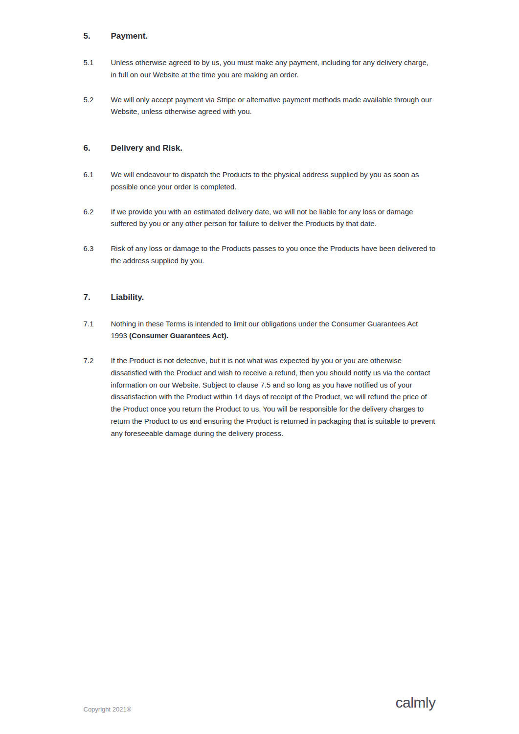5. Payment.
5.1 Unless otherwise agreed to by us, you must make any payment, including for any delivery charge, in full on our Website at the time you are making an order.
5.2 We will only accept payment via Stripe or alternative payment methods made available through our Website, unless otherwise agreed with you.
6. Delivery and Risk.
6.1 We will endeavour to dispatch the Products to the physical address supplied by you as soon as possible once your order is completed.
6.2 If we provide you with an estimated delivery date, we will not be liable for any loss or damage suffered by you or any other person for failure to deliver the Products by that date.
6.3 Risk of any loss or damage to the Products passes to you once the Products have been delivered to the address supplied by you.
7. Liability.
7.1 Nothing in these Terms is intended to limit our obligations under the Consumer Guarantees Act 1993 (Consumer Guarantees Act).
7.2 If the Product is not defective, but it is not what was expected by you or you are otherwise dissatisfied with the Product and wish to receive a refund, then you should notify us via the contact information on our Website. Subject to clause 7.5 and so long as you have notified us of your dissatisfaction with the Product within 14 days of receipt of the Product, we will refund the price of the Product once you return the Product to us. You will be responsible for the delivery charges to return the Product to us and ensuring the Product is returned in packaging that is suitable to prevent any foreseeable damage during the delivery process.
Copyright 2021® calmly